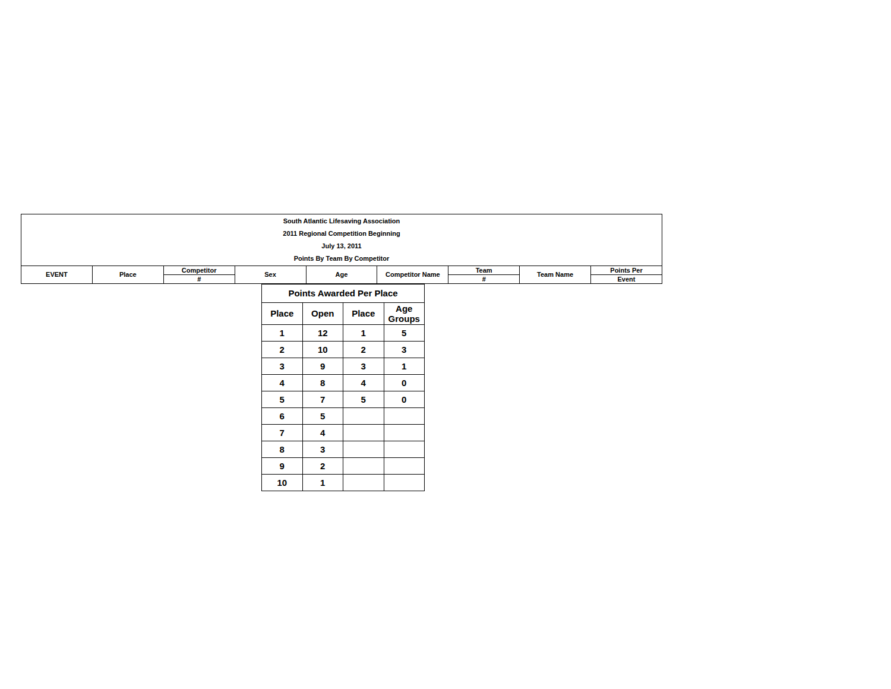| South Atlantic Lifesaving Association 2011 Regional Competition Beginning July 13, 2011 Points By Team By Competitor |
| EVENT | Place | Competitor | Sex | Age | Competitor Name | Team | Team Name | Points Per |
| # | # | Event |
| Points Awarded Per Place |
| Place | Open | Place | Age Groups |
| 1 | 12 | 1 | 5 |
| 2 | 10 | 2 | 3 |
| 3 | 9 | 3 | 1 |
| 4 | 8 | 4 | 0 |
| 5 | 7 | 5 | 0 |
| 6 | 5 | | |
| 7 | 4 | | |
| 8 | 3 | | |
| 9 | 2 | | |
| 10 | 1 | | |